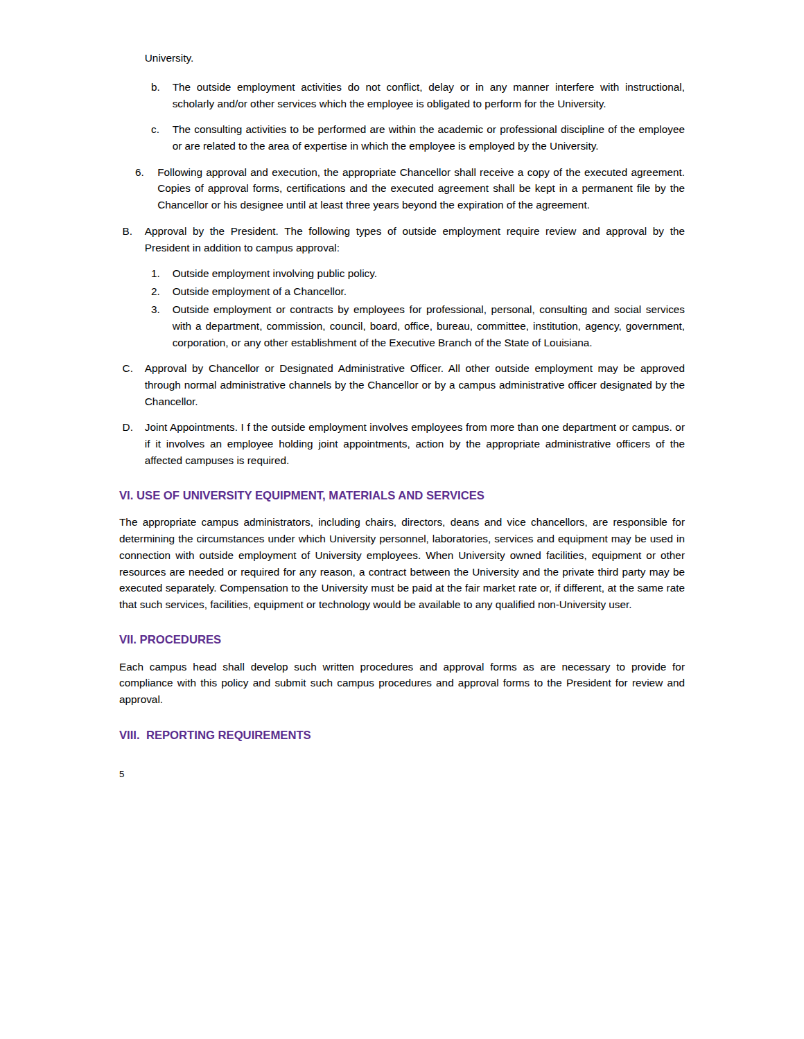University.
b. The outside employment activities do not conflict, delay or in any manner interfere with instructional, scholarly and/or other services which the employee is obligated to perform for the University.
c. The consulting activities to be performed are within the academic or professional discipline of the employee or are related to the area of expertise in which the employee is employed by the University.
6. Following approval and execution, the appropriate Chancellor shall receive a copy of the executed agreement. Copies of approval forms, certifications and the executed agreement shall be kept in a permanent file by the Chancellor or his designee until at least three years beyond the expiration of the agreement.
B. Approval by the President. The following types of outside employment require review and approval by the President in addition to campus approval:
1. Outside employment involving public policy.
2. Outside employment of a Chancellor.
3. Outside employment or contracts by employees for professional, personal, consulting and social services with a department, commission, council, board, office, bureau, committee, institution, agency, government, corporation, or any other establishment of the Executive Branch of the State of Louisiana.
C. Approval by Chancellor or Designated Administrative Officer. All other outside employment may be approved through normal administrative channels by the Chancellor or by a campus administrative officer designated by the Chancellor.
D. Joint Appointments. I f the outside employment involves employees from more than one department or campus. or if it involves an employee holding joint appointments, action by the appropriate administrative officers of the affected campuses is required.
VI. USE OF UNIVERSITY EQUIPMENT, MATERIALS AND SERVICES
The appropriate campus administrators, including chairs, directors, deans and vice chancellors, are responsible for determining the circumstances under which University personnel, laboratories, services and equipment may be used in connection with outside employment of University employees. When University owned facilities, equipment or other resources are needed or required for any reason, a contract between the University and the private third party may be executed separately. Compensation to the University must be paid at the fair market rate or, if different, at the same rate that such services, facilities, equipment or technology would be available to any qualified non-University user.
VII. PROCEDURES
Each campus head shall develop such written procedures and approval forms as are necessary to provide for compliance with this policy and submit such campus procedures and approval forms to the President for review and approval.
VIII. REPORTING REQUIREMENTS
5